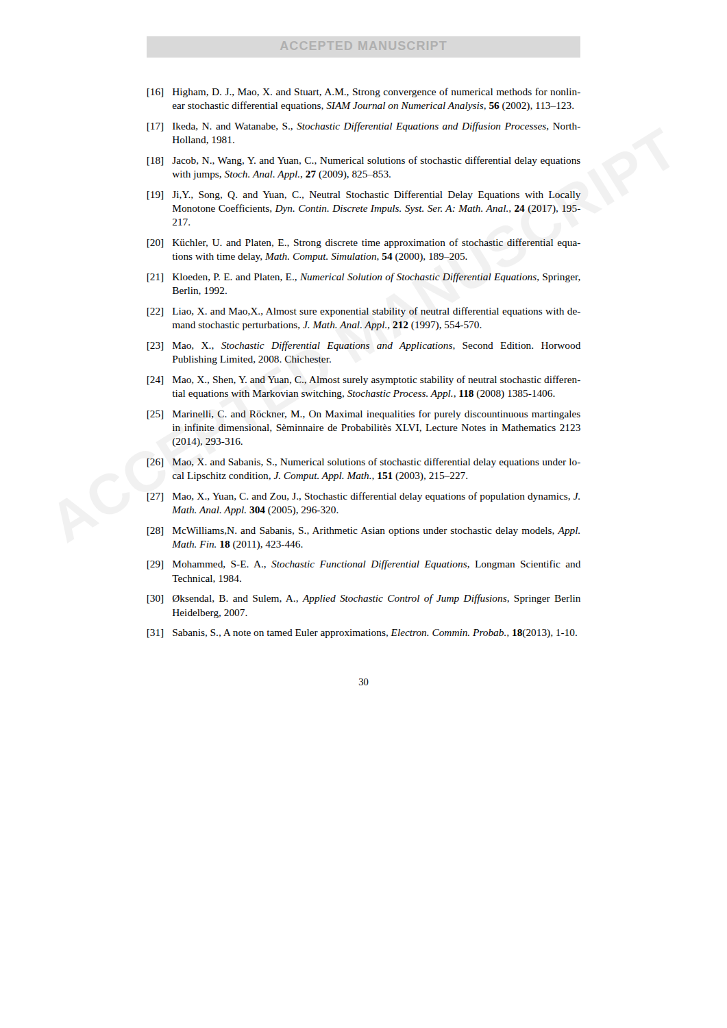ACCEPTED MANUSCRIPT
ACCEPTED MANUSCRIPT
[16] Higham, D. J., Mao, X. and Stuart, A.M., Strong convergence of numerical methods for nonlinear stochastic differential equations, SIAM Journal on Numerical Analysis, 56 (2002), 113–123.
[17] Ikeda, N. and Watanabe, S., Stochastic Differential Equations and Diffusion Processes, North-Holland, 1981.
[18] Jacob, N., Wang, Y. and Yuan, C., Numerical solutions of stochastic differential delay equations with jumps, Stoch. Anal. Appl., 27 (2009), 825–853.
[19] Ji,Y., Song, Q. and Yuan, C., Neutral Stochastic Differential Delay Equations with Locally Monotone Coefficients, Dyn. Contin. Discrete Impuls. Syst. Ser. A: Math. Anal., 24 (2017), 195-217.
[20] Küchler, U. and Platen, E., Strong discrete time approximation of stochastic differential equations with time delay, Math. Comput. Simulation, 54 (2000), 189–205.
[21] Kloeden, P. E. and Platen, E., Numerical Solution of Stochastic Differential Equations, Springer, Berlin, 1992.
[22] Liao, X. and Mao,X., Almost sure exponential stability of neutral differential equations with demand stochastic perturbations, J. Math. Anal. Appl., 212 (1997), 554-570.
[23] Mao, X., Stochastic Differential Equations and Applications, Second Edition. Horwood Publishing Limited, 2008. Chichester.
[24] Mao, X., Shen, Y. and Yuan, C., Almost surely asymptotic stability of neutral stochastic differential equations with Markovian switching, Stochastic Process. Appl., 118 (2008) 1385-1406.
[25] Marinelli, C. and Röckner, M., On Maximal inequalities for purely discountinuous martingales in infinite dimensional, Sèminnaire de Probabilitès XLVI, Lecture Notes in Mathematics 2123 (2014), 293-316.
[26] Mao, X. and Sabanis, S., Numerical solutions of stochastic differential delay equations under local Lipschitz condition, J. Comput. Appl. Math., 151 (2003), 215–227.
[27] Mao, X., Yuan, C. and Zou, J., Stochastic differential delay equations of population dynamics, J. Math. Anal. Appl. 304 (2005), 296-320.
[28] McWilliams,N. and Sabanis, S., Arithmetic Asian options under stochastic delay models, Appl. Math. Fin. 18 (2011), 423-446.
[29] Mohammed, S-E. A., Stochastic Functional Differential Equations, Longman Scientific and Technical, 1984.
[30] Øksendal, B. and Sulem, A., Applied Stochastic Control of Jump Diffusions, Springer Berlin Heidelberg, 2007.
[31] Sabanis, S., A note on tamed Euler approximations, Electron. Commin. Probab., 18(2013), 1-10.
30